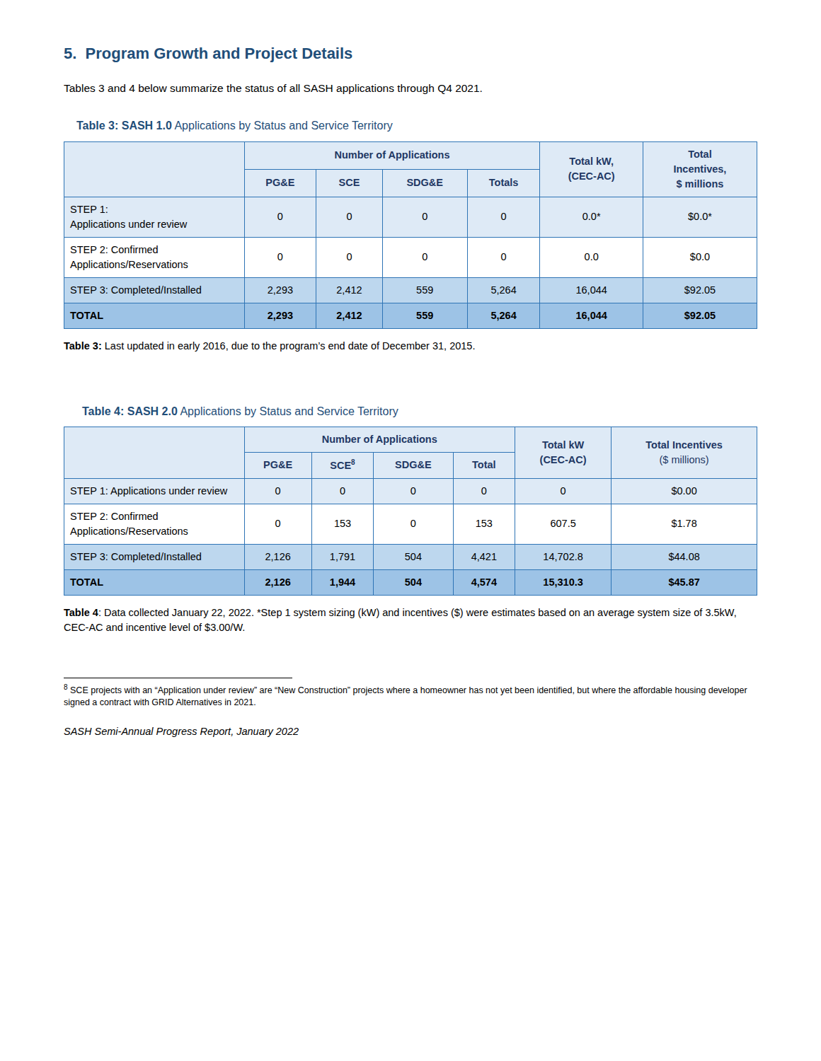5. Program Growth and Project Details
Tables 3 and 4 below summarize the status of all SASH applications through Q4 2021.
Table 3: SASH 1.0 Applications by Status and Service Territory
| | Number of Applications | Total kW, (CEC-AC) | Total Incentives, $ millions |
| --- | --- | --- | --- |
| PG&E | SCE | SDG&E | Totals |
| STEP 1: Applications under review | 0 | 0 | 0 | 0 | 0.0* | $0.0* |
| STEP 2: Confirmed Applications/Reservations | 0 | 0 | 0 | 0 | 0.0 | $0.0 |
| STEP 3: Completed/Installed | 2,293 | 2,412 | 559 | 5,264 | 16,044 | $92.05 |
| TOTAL | 2,293 | 2,412 | 559 | 5,264 | 16,044 | $92.05 |
Table 3: Last updated in early 2016, due to the program’s end date of December 31, 2015.
Table 4: SASH 2.0 Applications by Status and Service Territory
| | Number of Applications | Total kW (CEC-AC) | Total Incentives ($ millions) |
| --- | --- | --- | --- |
| PG&E | SCE 8 | SDG&E | Total |
| STEP 1: Applications under review | 0 | 0 | 0 | 0 | 0 | $0.00 |
| STEP 2: Confirmed Applications/Reservations | 0 | 153 | 0 | 153 | 607.5 | $1.78 |
| STEP 3: Completed/Installed | 2,126 | 1,791 | 504 | 4,421 | 14,702.8 | $44.08 |
| TOTAL | 2,126 | 1,944 | 504 | 4,574 | 15,310.3 | $45.87 |
Table 4: Data collected January 22, 2022. *Step 1 system sizing (kW) and incentives ($) were estimates based on an average system size of 3.5kW, CEC-AC and incentive level of $3.00/W.
8 SCE projects with an “Application under review” are “New Construction” projects where a homeowner has not yet been identified, but where the affordable housing developer signed a contract with GRID Alternatives in 2021.
SASH Semi-Annual Progress Report, January 2022